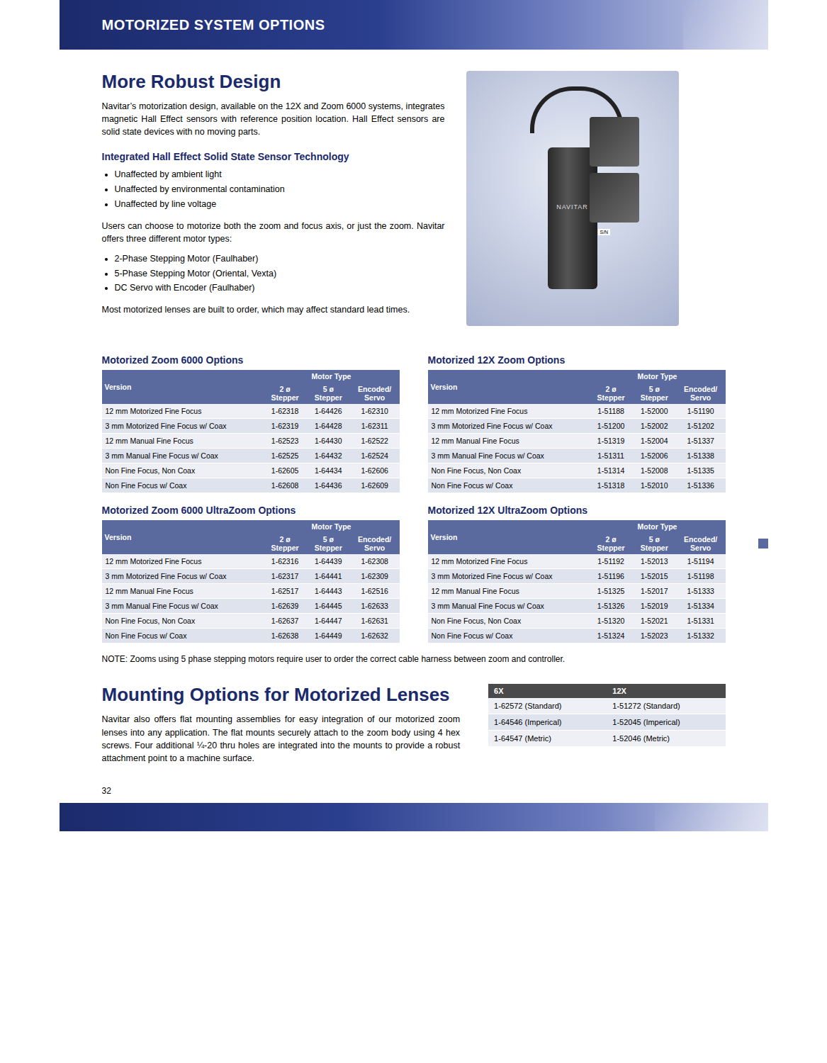MOTORIZED SYSTEM OPTIONS
More Robust Design
Navitar’s motorization design, available on the 12X and Zoom 6000 systems, integrates magnetic Hall Effect sensors with reference position location. Hall Effect sensors are solid state devices with no moving parts.
Integrated Hall Effect Solid State Sensor Technology
Unaffected by ambient light
Unaffected by environmental contamination
Unaffected by line voltage
Users can choose to motorize both the zoom and focus axis, or just the zoom. Navitar offers three different motor types:
2-Phase Stepping Motor (Faulhaber)
5-Phase Stepping Motor (Oriental, Vexta)
DC Servo with Encoder (Faulhaber)
Most motorized lenses are built to order, which may affect standard lead times.
NAVITAR
S/N
Motorized Zoom 6000 Options
| Version | Motor Type |
| --- | --- |
| 2 ø Stepper | 5 ø Stepper | Encoded/ Servo |
| 12 mm Motorized Fine Focus | 1-62318 | 1-64426 | 1-62310 |
| 3 mm Motorized Fine Focus w/ Coax | 1-62319 | 1-64428 | 1-62311 |
| 12 mm Manual Fine Focus | 1-62523 | 1-64430 | 1-62522 |
| 3 mm Manual Fine Focus w/ Coax | 1-62525 | 1-64432 | 1-62524 |
| Non Fine Focus, Non Coax | 1-62605 | 1-64434 | 1-62606 |
| Non Fine Focus w/ Coax | 1-62608 | 1-64436 | 1-62609 |
Motorized 12X Zoom Options
| Version | Motor Type |
| --- | --- |
| 2 ø Stepper | 5 ø Stepper | Encoded/ Servo |
| 12 mm Motorized Fine Focus | 1-51188 | 1-52000 | 1-51190 |
| 3 mm Motorized Fine Focus w/ Coax | 1-51200 | 1-52002 | 1-51202 |
| 12 mm Manual Fine Focus | 1-51319 | 1-52004 | 1-51337 |
| 3 mm Manual Fine Focus w/ Coax | 1-51311 | 1-52006 | 1-51338 |
| Non Fine Focus, Non Coax | 1-51314 | 1-52008 | 1-51335 |
| Non Fine Focus w/ Coax | 1-51318 | 1-52010 | 1-51336 |
Motorized Zoom 6000 UltraZoom Options
| Version | Motor Type |
| --- | --- |
| 2 ø Stepper | 5 ø Stepper | Encoded/ Servo |
| 12 mm Motorized Fine Focus | 1-62316 | 1-64439 | 1-62308 |
| 3 mm Motorized Fine Focus w/ Coax | 1-62317 | 1-64441 | 1-62309 |
| 12 mm Manual Fine Focus | 1-62517 | 1-64443 | 1-62516 |
| 3 mm Manual Fine Focus w/ Coax | 1-62639 | 1-64445 | 1-62633 |
| Non Fine Focus, Non Coax | 1-62637 | 1-64447 | 1-62631 |
| Non Fine Focus w/ Coax | 1-62638 | 1-64449 | 1-62632 |
Motorized 12X UltraZoom Options
| Version | Motor Type |
| --- | --- |
| 2 ø Stepper | 5 ø Stepper | Encoded/ Servo |
| 12 mm Motorized Fine Focus | 1-51192 | 1-52013 | 1-51194 |
| 3 mm Motorized Fine Focus w/ Coax | 1-51196 | 1-52015 | 1-51198 |
| 12 mm Manual Fine Focus | 1-51325 | 1-52017 | 1-51333 |
| 3 mm Manual Fine Focus w/ Coax | 1-51326 | 1-52019 | 1-51334 |
| Non Fine Focus, Non Coax | 1-51320 | 1-52021 | 1-51331 |
| Non Fine Focus w/ Coax | 1-51324 | 1-52023 | 1-51332 |
NOTE: Zooms using 5 phase stepping motors require user to order the correct cable harness between zoom and controller.
Mounting Options for Motorized Lenses
Navitar also offers flat mounting assemblies for easy integration of our motorized zoom lenses into any application. The flat mounts securely attach to the zoom body using 4 hex screws. Four additional ¼-20 thru holes are integrated into the mounts to provide a robust attachment point to a machine surface.
| 6X | 12X |
| --- | --- |
| 1-62572 (Standard) | 1-51272 (Standard) |
| 1-64546 (Imperical) | 1-52045 (Imperical) |
| 1-64547 (Metric) | 1-52046 (Metric) |
32